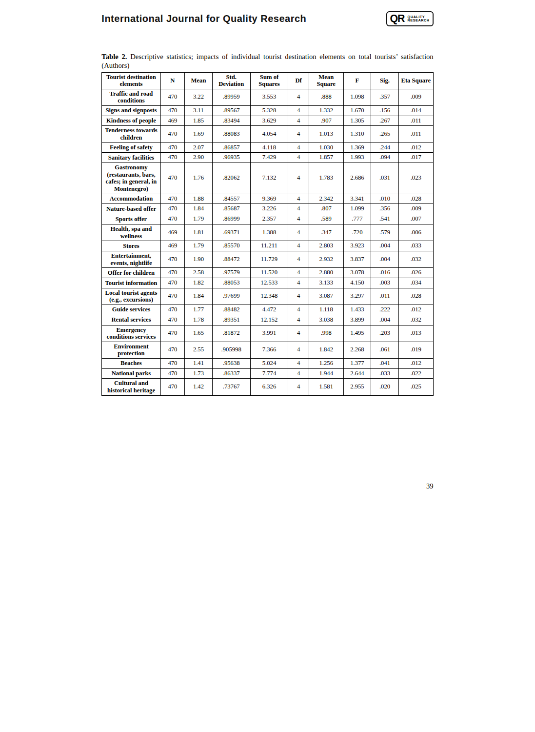International Journal for Quality Research
QR Quality
Research
Table 2. Descriptive statistics; impacts of individual tourist destination elements on total tourists’ satisfaction (Authors)
| Tourist destination elements | N | Mean | Std. Deviation | Sum of Squares | Df | Mean Square | F | Sig. | Eta Square |
| --- | --- | --- | --- | --- | --- | --- | --- | --- | --- |
| Traffic and road conditions | 470 | 3.22 | .89959 | 3.553 | 4 | .888 | 1.098 | .357 | .009 |
| Signs and signposts | 470 | 3.11 | .89567 | 5.328 | 4 | 1.332 | 1.670 | .156 | .014 |
| Kindness of people | 469 | 1.85 | .83494 | 3.629 | 4 | .907 | 1.305 | .267 | .011 |
| Tenderness towards children | 470 | 1.69 | .88083 | 4.054 | 4 | 1.013 | 1.310 | .265 | .011 |
| Feeling of safety | 470 | 2.07 | .86857 | 4.118 | 4 | 1.030 | 1.369 | .244 | .012 |
| Sanitary facilities | 470 | 2.90 | .96935 | 7.429 | 4 | 1.857 | 1.993 | .094 | .017 |
| Gastronomy (restaurants, bars, cafes; in general, in Montenegro) | 470 | 1.76 | .82062 | 7.132 | 4 | 1.783 | 2.686 | .031 | .023 |
| Accommodation | 470 | 1.88 | .84557 | 9.369 | 4 | 2.342 | 3.341 | .010 | .028 |
| Nature-based offer | 470 | 1.84 | .85687 | 3.226 | 4 | .807 | 1.099 | .356 | .009 |
| Sports offer | 470 | 1.79 | .86999 | 2.357 | 4 | .589 | .777 | .541 | .007 |
| Health, spa and wellness | 469 | 1.81 | .69371 | 1.388 | 4 | .347 | .720 | .579 | .006 |
| Stores | 469 | 1.79 | .85570 | 11.211 | 4 | 2.803 | 3.923 | .004 | .033 |
| Entertainment, events, nightlife | 470 | 1.90 | .88472 | 11.729 | 4 | 2.932 | 3.837 | .004 | .032 |
| Offer for children | 470 | 2.58 | .97579 | 11.520 | 4 | 2.880 | 3.078 | .016 | .026 |
| Tourist information | 470 | 1.82 | .88053 | 12.533 | 4 | 3.133 | 4.150 | .003 | .034 |
| Local tourist agents (e.g., excursions) | 470 | 1.84 | .97699 | 12.348 | 4 | 3.087 | 3.297 | .011 | .028 |
| Guide services | 470 | 1.77 | .88482 | 4.472 | 4 | 1.118 | 1.433 | .222 | .012 |
| Rental services | 470 | 1.78 | .89351 | 12.152 | 4 | 3.038 | 3.899 | .004 | .032 |
| Emergency conditions services | 470 | 1.65 | .81872 | 3.991 | 4 | .998 | 1.495 | .203 | .013 |
| Environment protection | 470 | 2.55 | .905998 | 7.366 | 4 | 1.842 | 2.268 | .061 | .019 |
| Beaches | 470 | 1.41 | .95638 | 5.024 | 4 | 1.256 | 1.377 | .041 | .012 |
| National parks | 470 | 1.73 | .86337 | 7.774 | 4 | 1.944 | 2.644 | .033 | .022 |
| Cultural and historical heritage | 470 | 1.42 | .73767 | 6.326 | 4 | 1.581 | 2.955 | .020 | .025 |
39